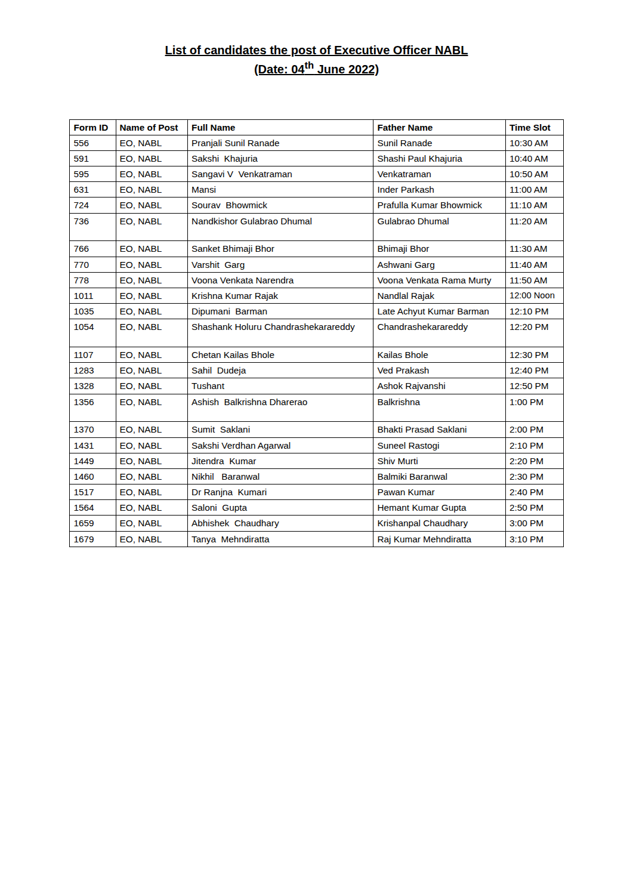List of candidates the post of Executive Officer NABL (Date: 04th June 2022)
| Form ID | Name of Post | Full Name | Father Name | Time Slot |
| --- | --- | --- | --- | --- |
| 556 | EO, NABL | Pranjali Sunil Ranade | Sunil Ranade | 10:30 AM |
| 591 | EO, NABL | Sakshi Khajuria | Shashi Paul Khajuria | 10:40 AM |
| 595 | EO, NABL | Sangavi V Venkatraman | Venkatraman | 10:50 AM |
| 631 | EO, NABL | Mansi | Inder Parkash | 11:00 AM |
| 724 | EO, NABL | Sourav Bhowmick | Prafulla Kumar Bhowmick | 11:10 AM |
| 736 | EO, NABL | Nandkishor Gulabrao Dhumal | Gulabrao Dhumal | 11:20 AM |
| 766 | EO, NABL | Sanket Bhimaji Bhor | Bhimaji Bhor | 11:30 AM |
| 770 | EO, NABL | Varshit Garg | Ashwani Garg | 11:40 AM |
| 778 | EO, NABL | Voona Venkata Narendra | Voona Venkata Rama Murty | 11:50 AM |
| 1011 | EO, NABL | Krishna Kumar Rajak | Nandlal Rajak | 12:00 Noon |
| 1035 | EO, NABL | Dipumani Barman | Late Achyut Kumar Barman | 12:10 PM |
| 1054 | EO, NABL | Shashank Holuru Chandrashekarareddy | Chandrashekarareddy | 12:20 PM |
| 1107 | EO, NABL | Chetan Kailas Bhole | Kailas Bhole | 12:30 PM |
| 1283 | EO, NABL | Sahil Dudeja | Ved Prakash | 12:40 PM |
| 1328 | EO, NABL | Tushant | Ashok Rajvanshi | 12:50 PM |
| 1356 | EO, NABL | Ashish Balkrishna Dharerao | Balkrishna | 1:00 PM |
| 1370 | EO, NABL | Sumit Saklani | Bhakti Prasad Saklani | 2:00 PM |
| 1431 | EO, NABL | Sakshi Verdhan Agarwal | Suneel Rastogi | 2:10 PM |
| 1449 | EO, NABL | Jitendra Kumar | Shiv Murti | 2:20 PM |
| 1460 | EO, NABL | Nikhil Baranwal | Balmiki Baranwal | 2:30 PM |
| 1517 | EO, NABL | Dr Ranjna Kumari | Pawan Kumar | 2:40 PM |
| 1564 | EO, NABL | Saloni Gupta | Hemant Kumar Gupta | 2:50 PM |
| 1659 | EO, NABL | Abhishek Chaudhary | Krishanpal Chaudhary | 3:00 PM |
| 1679 | EO, NABL | Tanya Mehndiratta | Raj Kumar Mehndiratta | 3:10 PM |